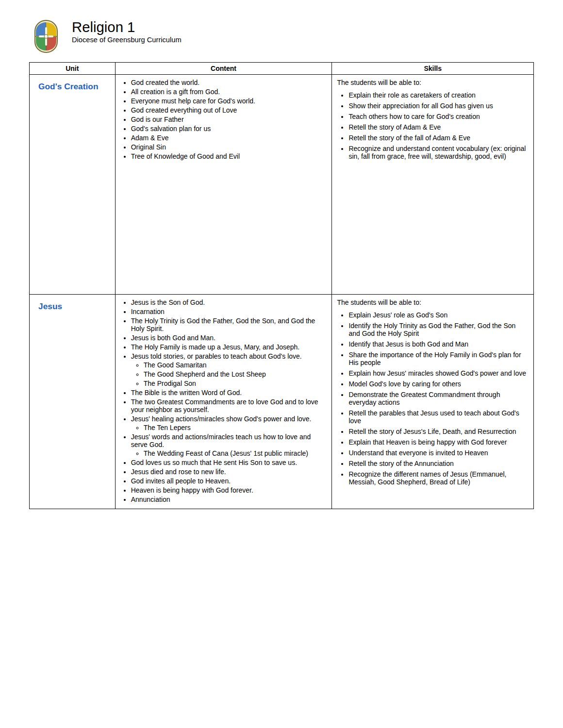Religion 1
Diocese of Greensburg Curriculum
| Unit | Content | Skills |
| --- | --- | --- |
| God's Creation | God created the world. All creation is a gift from God. Everyone must help care for God's world. God created everything out of Love God is our Father God's salvation plan for us Adam & Eve Original Sin Tree of Knowledge of Good and Evil | The students will be able to: Explain their role as caretakers of creation Show their appreciation for all God has given us Teach others how to care for God's creation Retell the story of Adam & Eve Retell the story of the fall of Adam & Eve Recognize and understand content vocabulary (ex: original sin, fall from grace, free will, stewardship, good, evil) |
| Jesus | Jesus is the Son of God. Incarnation The Holy Trinity is God the Father, God the Son, and God the Holy Spirit. Jesus is both God and Man. The Holy Family is made up a Jesus, Mary, and Joseph. Jesus told stories, or parables to teach about God's love. The Good Samaritan The Good Shepherd and the Lost Sheep The Prodigal Son The Bible is the written Word of God. The two Greatest Commandments are to love God and to love your neighbor as yourself. Jesus' healing actions/miracles show God's power and love. The Ten Lepers Jesus' words and actions/miracles teach us how to love and serve God. The Wedding Feast of Cana (Jesus' 1st public miracle) God loves us so much that He sent His Son to save us. Jesus died and rose to new life. God invites all people to Heaven. Heaven is being happy with God forever. Annunciation | The students will be able to: Explain Jesus' role as God's Son Identify the Holy Trinity as God the Father, God the Son and God the Holy Spirit Identify that Jesus is both God and Man Share the importance of the Holy Family in God's plan for His people Explain how Jesus' miracles showed God's power and love Model God's love by caring for others Demonstrate the Greatest Commandment through everyday actions Retell the parables that Jesus used to teach about God's love Retell the story of Jesus's Life, Death, and Resurrection Explain that Heaven is being happy with God forever Understand that everyone is invited to Heaven Retell the story of the Annunciation Recognize the different names of Jesus (Emmanuel, Messiah, Good Shepherd, Bread of Life) |